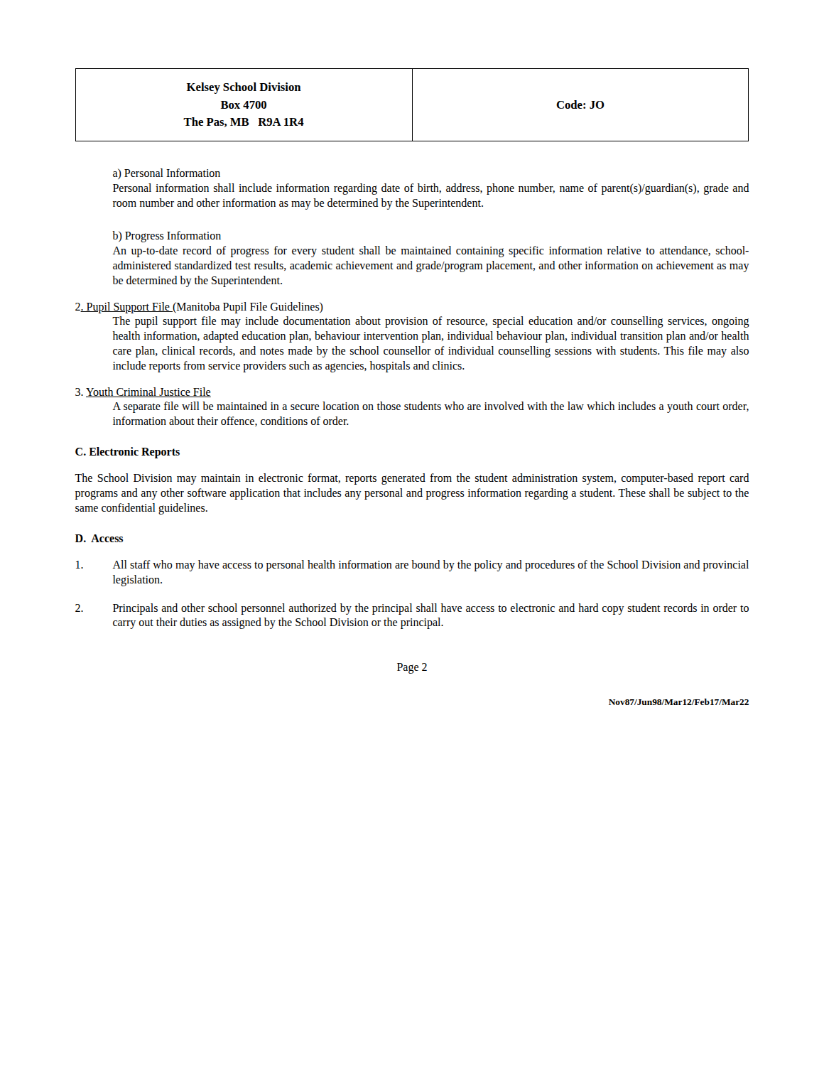| Kelsey School Division Box 4700 The Pas, MB R9A 1R4 | Code: JO |
a) Personal Information
Personal information shall include information regarding date of birth, address, phone number, name of parent(s)/guardian(s), grade and room number and other information as may be determined by the Superintendent.
b) Progress Information
An up-to-date record of progress for every student shall be maintained containing specific information relative to attendance, school-administered standardized test results, academic achievement and grade/program placement, and other information on achievement as may be determined by the Superintendent.
2. Pupil Support File (Manitoba Pupil File Guidelines)
The pupil support file may include documentation about provision of resource, special education and/or counselling services, ongoing health information, adapted education plan, behaviour intervention plan, individual behaviour plan, individual transition plan and/or health care plan, clinical records, and notes made by the school counsellor of individual counselling sessions with students. This file may also include reports from service providers such as agencies, hospitals and clinics.
3. Youth Criminal Justice File
A separate file will be maintained in a secure location on those students who are involved with the law which includes a youth court order, information about their offence, conditions of order.
C. Electronic Reports
The School Division may maintain in electronic format, reports generated from the student administration system, computer-based report card programs and any other software application that includes any personal and progress information regarding a student. These shall be subject to the same confidential guidelines.
D. Access
1.
All staff who may have access to personal health information are bound by the policy and procedures of the School Division and provincial legislation.
2.
Principals and other school personnel authorized by the principal shall have access to electronic and hard copy student records in order to carry out their duties as assigned by the School Division or the principal.
Page 2
Nov87/Jun98/Mar12/Feb17/Mar22